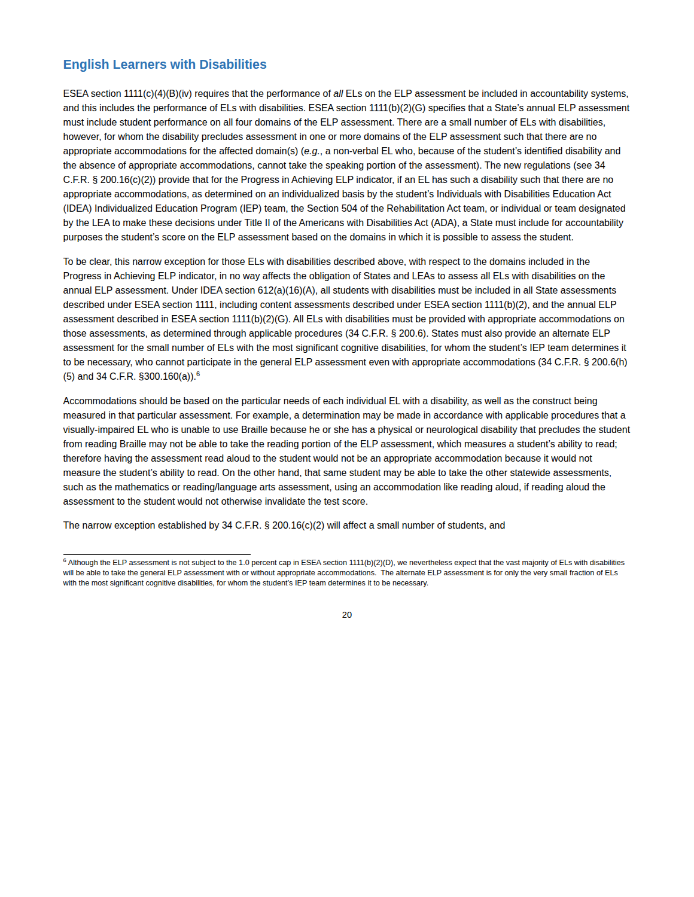English Learners with Disabilities
ESEA section 1111(c)(4)(B)(iv) requires that the performance of all ELs on the ELP assessment be included in accountability systems, and this includes the performance of ELs with disabilities. ESEA section 1111(b)(2)(G) specifies that a State’s annual ELP assessment must include student performance on all four domains of the ELP assessment. There are a small number of ELs with disabilities, however, for whom the disability precludes assessment in one or more domains of the ELP assessment such that there are no appropriate accommodations for the affected domain(s) (e.g., a non-verbal EL who, because of the student’s identified disability and the absence of appropriate accommodations, cannot take the speaking portion of the assessment). The new regulations (see 34 C.F.R. § 200.16(c)(2)) provide that for the Progress in Achieving ELP indicator, if an EL has such a disability such that there are no appropriate accommodations, as determined on an individualized basis by the student’s Individuals with Disabilities Education Act (IDEA) Individualized Education Program (IEP) team, the Section 504 of the Rehabilitation Act team, or individual or team designated by the LEA to make these decisions under Title II of the Americans with Disabilities Act (ADA), a State must include for accountability purposes the student’s score on the ELP assessment based on the domains in which it is possible to assess the student.
To be clear, this narrow exception for those ELs with disabilities described above, with respect to the domains included in the Progress in Achieving ELP indicator, in no way affects the obligation of States and LEAs to assess all ELs with disabilities on the annual ELP assessment. Under IDEA section 612(a)(16)(A), all students with disabilities must be included in all State assessments described under ESEA section 1111, including content assessments described under ESEA section 1111(b)(2), and the annual ELP assessment described in ESEA section 1111(b)(2)(G). All ELs with disabilities must be provided with appropriate accommodations on those assessments, as determined through applicable procedures (34 C.F.R. § 200.6). States must also provide an alternate ELP assessment for the small number of ELs with the most significant cognitive disabilities, for whom the student’s IEP team determines it to be necessary, who cannot participate in the general ELP assessment even with appropriate accommodations (34 C.F.R. § 200.6(h)(5) and 34 C.F.R. §300.160(a)).6
Accommodations should be based on the particular needs of each individual EL with a disability, as well as the construct being measured in that particular assessment. For example, a determination may be made in accordance with applicable procedures that a visually-impaired EL who is unable to use Braille because he or she has a physical or neurological disability that precludes the student from reading Braille may not be able to take the reading portion of the ELP assessment, which measures a student’s ability to read; therefore having the assessment read aloud to the student would not be an appropriate accommodation because it would not measure the student’s ability to read. On the other hand, that same student may be able to take the other statewide assessments, such as the mathematics or reading/language arts assessment, using an accommodation like reading aloud, if reading aloud the assessment to the student would not otherwise invalidate the test score.
The narrow exception established by 34 C.F.R. § 200.16(c)(2) will affect a small number of students, and
6 Although the ELP assessment is not subject to the 1.0 percent cap in ESEA section 1111(b)(2)(D), we nevertheless expect that the vast majority of ELs with disabilities will be able to take the general ELP assessment with or without appropriate accommodations. The alternate ELP assessment is for only the very small fraction of ELs with the most significant cognitive disabilities, for whom the student’s IEP team determines it to be necessary.
20